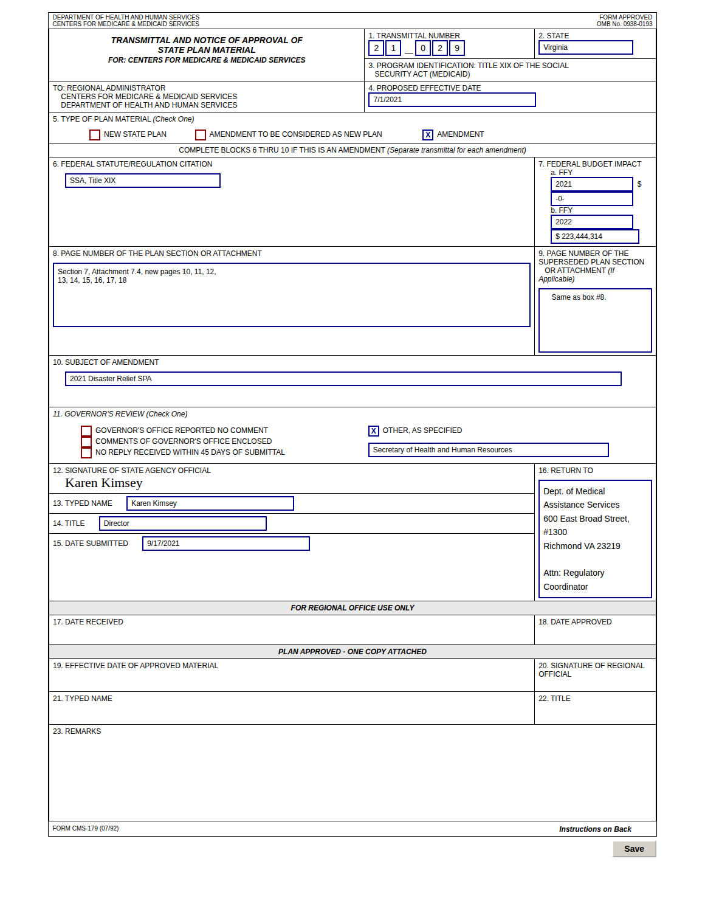| DEPARTMENT OF HEALTH AND HUMAN SERVICES CENTERS FOR MEDICARE & MEDICAID SERVICES | FORM APPROVED OMB No. 0938-0193 |
| TRANSMITTAL AND NOTICE OF APPROVAL OF STATE PLAN MATERIAL FOR: CENTERS FOR MEDICARE & MEDICAID SERVICES | 1. TRANSMITTAL NUMBER 2 1 0 2 9 | 2. STATE Virginia |
| 3. PROGRAM IDENTIFICATION: TITLE XIX OF THE SOCIAL SECURITY ACT (MEDICAID) |
| TO: REGIONAL ADMINISTRATOR CENTERS FOR MEDICARE & MEDICAID SERVICES DEPARTMENT OF HEALTH AND HUMAN SERVICES | 4. PROPOSED EFFECTIVE DATE 7/1/2021 |
| 5. TYPE OF PLAN MATERIAL (Check One) NEW STATE PLAN AMENDMENT TO BE CONSIDERED AS NEW PLAN X AMENDMENT |
| COMPLETE BLOCKS 6 THRU 10 IF THIS IS AN AMENDMENT (Separate transmittal for each amendment) |
| 6. FEDERAL STATUTE/REGULATION CITATION SSA, Title XIX | 7. FEDERAL BUDGET IMPACT a. FFY 2021 $ -0- b. FFY 2022 $ 223,444,314 |
| 8. PAGE NUMBER OF THE PLAN SECTION OR ATTACHMENT Section 7, Attachment 7.4, new pages 10, 11, 12, 13, 14, 15, 16, 17, 18 | 9. PAGE NUMBER OF THE SUPERSEDED PLAN SECTION OR ATTACHMENT (If Applicable) Same as box #8. |
| 10. SUBJECT OF AMENDMENT 2021 Disaster Relief SPA |
| 11. GOVERNOR'S REVIEW (Check One) / GOVERNOR'S OFFICE REPORTED NO COMMENT COMMENTS OF GOVERNOR'S OFFICE ENCLOSED NO REPLY RECEIVED WITHIN 45 DAYS OF SUBMITTAL / X OTHER, AS SPECIFIED Secretary of Health and Human Resources / |
| / 12. SIGNATURE OF STATE AGENCY OFFICIAL Karen Kimsey / / 13. TYPED NAME Karen Kimsey / / 14. TITLE Director / / 15. DATE SUBMITTED 9/17/2021 / | 16. RETURN TO Dept. of Medical Assistance Services 600 East Broad Street, #1300 Richmond VA 23219 Attn: Regulatory Coordinator |
| FOR REGIONAL OFFICE USE ONLY |
| 17. DATE RECEIVED | 18. DATE APPROVED |
| PLAN APPROVED - ONE COPY ATTACHED |
| 19. EFFECTIVE DATE OF APPROVED MATERIAL | 20. SIGNATURE OF REGIONAL OFFICIAL |
| 21. TYPED NAME | 22. TITLE |
| 23. REMARKS |
| FORM CMS-179 (07/92) | Instructions on Back |
Save